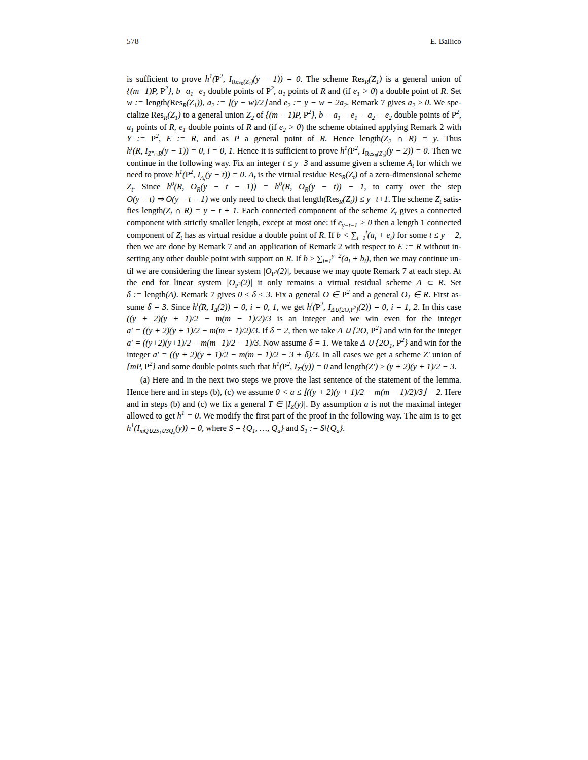578 E. Ballico
is sufficient to prove h1(P2, IResR(Z1)(y − 1)) = 0. The scheme ResR(Z1) is a general union of {(m−1)P, P2}, b−a1−e1 double points of P2, a1 points of R and (if e1 > 0) a double point of R. Set w := length(ResR(Z1)), a2 := ⌊(y − w)/2⌋ and e2 := y − w − 2a2. Remark 7 gives a2 ≥ 0. We specialize ResR(Z1) to a general union Z2 of {(m − 1)P, P2}, b − a1 − e1 − a2 − e2 double points of P2, a1 points of R, e1 double points of R and (if e2 > 0) the scheme obtained applying Remark 2 with Y := P2, E := R, and as P a general point of R. Hence length(Z2 ∩ R) = y. Thus hi(R, IZ″∩R(y − 1)) = 0, i = 0, 1. Hence it is sufficient to prove h1(P2, IResR(Z2)(y − 2)) = 0. Then we continue in the following way. Fix an integer t ≤ y−3 and assume given a scheme At for which we need to prove h1(P2, IAt(y − t)) = 0. At is the virtual residue ResR(Zt) of a zero-dimensional scheme Zt. Since h0(R, OR(y − t − 1)) = h0(R, OR(y − t)) − 1, to carry over the step O(y − t) ⇒ O(y − t − 1) we only need to check that length(ResR(Zt)) ≤ y−t+1. The scheme Zt satisfies length(Zt ∩ R) = y − t + 1. Each connected component of the scheme Zt gives a connected component with strictly smaller length, except at most one: if ey−t−1 > 0 then a length 1 connected component of Zt has as virtual residue a double point of R. If b < ∑i=1t(ai + ei) for some t ≤ y − 2, then we are done by Remark 7 and an application of Remark 2 with respect to E := R without inserting any other double point with support on R. If b ≥ ∑i=1y−2(ai + bi), then we may continue until we are considering the linear system |OP2(2)|, because we may quote Remark 7 at each step. At the end for linear system |OP2(2)| it only remains a virtual residual scheme Δ ⊂ R. Set δ := length(Δ). Remark 7 gives 0 ≤ δ ≤ 3. Fix a general O ∈ P2 and a general O1 ∈ R. First assume δ = 3. Since hi(R, IΔ(2)) = 0, i = 0, 1, we get hi(P2, IΔ∪{2O,P2}(2)) = 0, i = 1, 2. In this case ((y + 2)(y + 1)/2 − m(m − 1)/2)/3 is an integer and we win even for the integer a′ = ((y + 2)(y + 1)/2 − m(m − 1)/2)/3. If δ = 2, then we take Δ ∪ {2O, P2} and win for the integer a′ = ((y+2)(y+1)/2 − m(m−1)/2 − 1)/3. Now assume δ = 1. We take Δ ∪ {2O1, P2} and win for the integer a′ = ((y + 2)(y + 1)/2 − m(m − 1)/2 − 3 + δ)/3. In all cases we get a scheme Z′ union of {mP, P2} and some double points such that h1(P2, IZ′(y)) = 0 and length(Z′) ≥ (y + 2)(y + 1)/2 − 3.
(a) Here and in the next two steps we prove the last sentence of the statement of the lemma. Hence here and in steps (b), (c) we assume 0 < a ≤ ⌊((y + 2)(y + 1)/2 − m(m − 1)/2)/3⌋ − 2. Here and in steps (b) and (c) we fix a general T ∈ |IZ(y)|. By assumption a is not the maximal integer allowed to get h1 = 0. We modify the first part of the proof in the following way. The aim is to get h1(ImQ∪2S1∪3Qa(y)) = 0, where S = {Q1, …, Qa} and S1 := S\{Qa}.